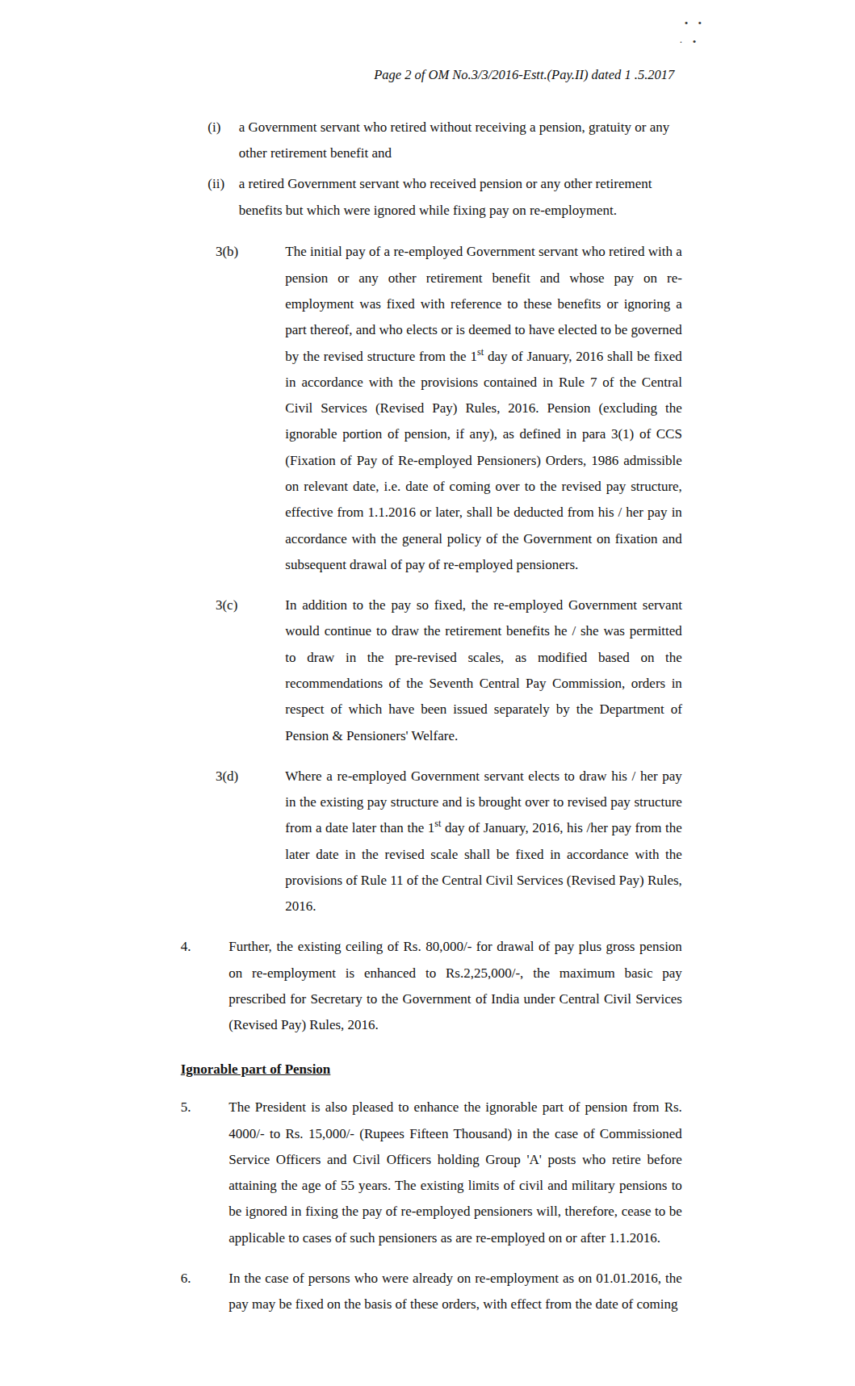• •
· •
Page 2 of OM No.3/3/2016-Estt.(Pay.II) dated 1 .5.2017
(i)
a Government servant who retired without receiving a pension, gratuity or any other retirement benefit and
(ii)
a retired Government servant who received pension or any other retirement benefits but which were ignored while fixing pay on re-employment.
3(b)
The initial pay of a re-employed Government servant who retired with a pension or any other retirement benefit and whose pay on re-employment was fixed with reference to these benefits or ignoring a part thereof, and who elects or is deemed to have elected to be governed by the revised structure from the 1st day of January, 2016 shall be fixed in accordance with the provisions contained in Rule 7 of the Central Civil Services (Revised Pay) Rules, 2016. Pension (excluding the ignorable portion of pension, if any), as defined in para 3(1) of CCS (Fixation of Pay of Re-employed Pensioners) Orders, 1986 admissible on relevant date, i.e. date of coming over to the revised pay structure, effective from 1.1.2016 or later, shall be deducted from his / her pay in accordance with the general policy of the Government on fixation and subsequent drawal of pay of re-employed pensioners.
3(c)
In addition to the pay so fixed, the re-employed Government servant would continue to draw the retirement benefits he / she was permitted to draw in the pre-revised scales, as modified based on the recommendations of the Seventh Central Pay Commission, orders in respect of which have been issued separately by the Department of Pension & Pensioners' Welfare.
3(d)
Where a re-employed Government servant elects to draw his / her pay in the existing pay structure and is brought over to revised pay structure from a date later than the 1st day of January, 2016, his /her pay from the later date in the revised scale shall be fixed in accordance with the provisions of Rule 11 of the Central Civil Services (Revised Pay) Rules, 2016.
4.
Further, the existing ceiling of Rs. 80,000/- for drawal of pay plus gross pension on re-employment is enhanced to Rs.2,25,000/-, the maximum basic pay prescribed for Secretary to the Government of India under Central Civil Services (Revised Pay) Rules, 2016.
Ignorable part of Pension
5.
The President is also pleased to enhance the ignorable part of pension from Rs. 4000/- to Rs. 15,000/- (Rupees Fifteen Thousand) in the case of Commissioned Service Officers and Civil Officers holding Group 'A' posts who retire before attaining the age of 55 years. The existing limits of civil and military pensions to be ignored in fixing the pay of re-employed pensioners will, therefore, cease to be applicable to cases of such pensioners as are re-employed on or after 1.1.2016.
6.
In the case of persons who were already on re-employment as on 01.01.2016, the pay may be fixed on the basis of these orders, with effect from the date of coming